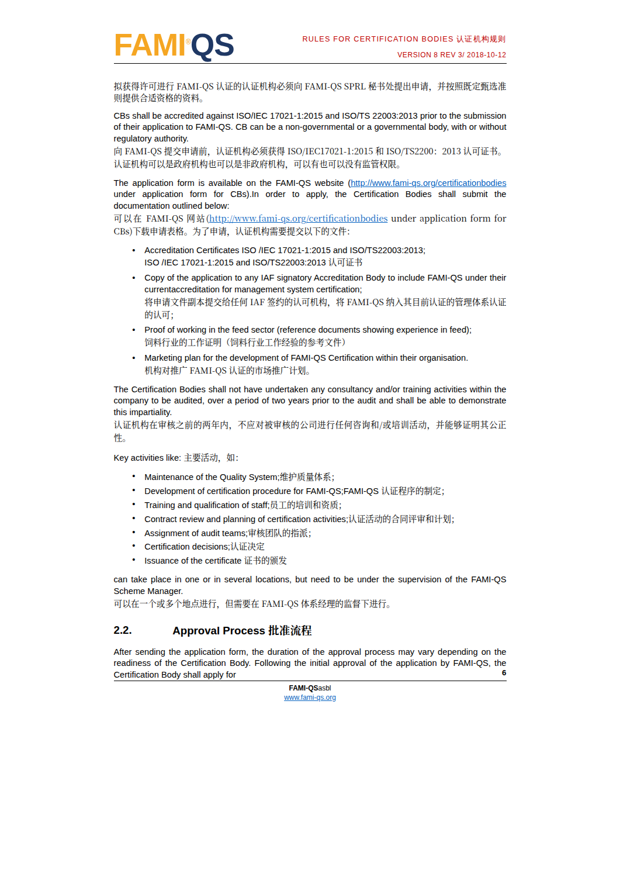FAMI®QS
RULES FOR CERTIFICATION BODIES 认证机构规则
VERSION 8 REV 3/ 2018-10-12
拟获得许可进行 FAMI-QS 认证的认证机构必须向 FAMI-QS SPRL 秘书处提出申请，并按照既定甄选准则提供合适资格的资料。
CBs shall be accredited against ISO/IEC 17021-1:2015 and ISO/TS 22003:2013 prior to the submission of their application to FAMI-QS. CB can be a non-governmental or a governmental body, with or without regulatory authority.
向 FAMI-QS 提交申请前，认证机构必须获得 ISO/IEC17021-1:2015 和 ISO/TS2200：2013 认可证书。认证机构可以是政府机构也可以是非政府机构，可以有也可以没有监管权限。
The application form is available on the FAMI-QS website (http://www.fami-qs.org/certificationbodiesunder application form for CBs).In order to apply, the Certification Bodies shall submit the documentation outlined below:
可以在 FAMI-QS 网站(http://www.fami-qs.org/certificationbodies under application form for CBs)下载申请表格。为了申请，认证机构需要提交以下的文件：
Accreditation Certificates ISO /IEC 17021-1:2015 and ISO/TS22003:2013;
ISO /IEC 17021-1:2015 and ISO/TS22003:2013 认可证书
Copy of the application to any IAF signatory Accreditation Body to include FAMI-QS under their currentaccreditation for management system certification;
将申请文件副本提交给任何 IAF 签约的认可机构，将 FAMI-QS 纳入其目前认证的管理体系认证的认可；
Proof of working in the feed sector (reference documents showing experience in feed);
饲料行业的工作证明（饲料行业工作经验的参考文件）
Marketing plan for the development of FAMI-QS Certification within their organisation.
机构对推广 FAMI-QS 认证的市场推广计划。
The Certification Bodies shall not have undertaken any consultancy and/or training activities within the company to be audited, over a period of two years prior to the audit and shall be able to demonstrate this impartiality.
认证机构在审核之前的两年内，不应对被审核的公司进行任何咨询和/或培训活动，并能够证明其公正性。
Key activities like: 主要活动，如：
Maintenance of the Quality System;维护质量体系；
Development of certification procedure for FAMI-QS;FAMI-QS 认证程序的制定；
Training and qualification of staff;员工的培训和资质；
Contract review and planning of certification activities;认证活动的合同评审和计划；
Assignment of audit teams;审核团队的指派；
Certification decisions;认证决定
Issuance of the certificate 证书的颁发
can take place in one or in several locations, but need to be under the supervision of the FAMI-QS Scheme Manager.
可以在一个或多个地点进行，但需要在 FAMI-QS 体系经理的监督下进行。
2.2. Approval Process 批准流程
After sending the application form, the duration of the approval process may vary depending on the readiness of the Certification Body. Following the initial approval of the application by FAMI-QS, the Certification Body shall apply for
6
FAMI-QSasbl
www.fami-qs.org